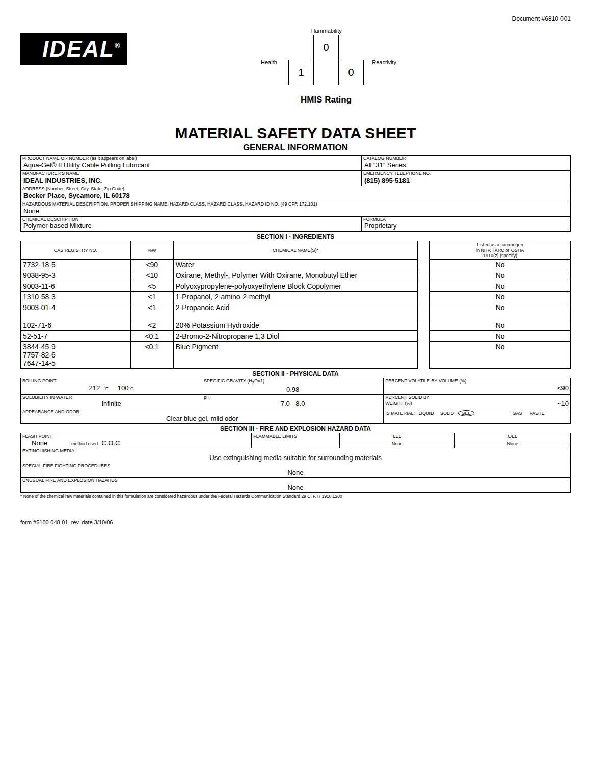Document #6810-001
IDEAL
Flammability
Health
Reactivity
| | 0 | |
| 1 | | 0 |
HMIS Rating
MATERIAL SAFETY DATA SHEET
GENERAL INFORMATION
| PRODUCT NAME OR NUMBER (as it appears on label) Aqua-Gel® II Utility Cable Pulling Lubricant | CATALOG NUMBER All “31” Series |
| MANUFACTURER’S NAME IDEAL INDUSTRIES, INC. | EMERGENCY TELEPHONE NO. (815) 895-5181 |
| ADDRESS (Number, Street, City, State, Zip Code) Becker Place, Sycamore, IL 60178 |
| HAZARDOUS MATERIAL DESCRIPTION, PROPER SHIPPING NAME, HAZARD CLASS, HAZARD CLASS, HAZARD ID NO. (49 CFR 172.101) None |
| CHEMICAL DESCRIPTION Polymer-based Mixture | FORMULA Proprietary |
SECTION I - INGREDIENTS
| CAS REGISTRY NO. | %W | CHEMICAL NAME(S)* | | Listed as a carcinogen in NTP, I ARC or OSHA 1910(z) (specify) |
| --- | --- | --- | --- | --- |
| 7732-18-5 | <90 | Water | | No |
| 9038-95-3 | <10 | Oxirane, Methyl-, Polymer With Oxirane, Monobutyl Ether | | No |
| 9003-11-6 | <5 | Polyoxypropylene-polyoxyethylene Block Copolymer | | No |
| 1310-58-3 | <1 | 1-Propanol, 2-amino-2-methyl | | No |
| 9003-01-4 | <1 | 2-Propanoic Acid | | No |
| 102-71-6 | <2 | 20% Potassium Hydroxide | | No |
| 52-51-7 | <0.1 | 2-Bromo-2-Nitropropane 1,3 Diol | | No |
| 3844-45-9 7757-82-6 7647-14-5 | <0.1 | Blue Pigment | | No |
SECTION II - PHYSICAL DATA
| BOILING POINT 212 °F 100 °C | SPECIFIC GRAVITY (H 2 O=1) 0.98 | PERCENT VOLATILE BY VOLUME (%) <90 |
| SOLUBILITY IN WATER Infinite | pH = 7.0 - 8.0 | PERCENT SOLID BY WEIGHT (%) ~10 |
| APPEARANCE AND ODOR Clear blue gel, mild odor | IS MATERIAL: LIQUID SOLID GEL GAS PASTE |
SECTION III - FIRE AND EXPLOSION HAZARD DATA
| FLASH POINT None method used C.O.C | FLAMMABLE LIMITS | LEL | UEL |
| None | None |
| EXTINGUISHING MEDIA Use extinguishing media suitable for surrounding materials |
| SPECIAL FIRE FIGHTING PROCEDURES None |
| UNUSUAL FIRE AND EXPLOSION HAZARDS None |
* None of the chemical raw materials contained in this formulation are considered hazardous under the Federal Hazards Communication Standard 29 C. F. R 1910.1200
form #5100-048-01, rev. date 3/10/06